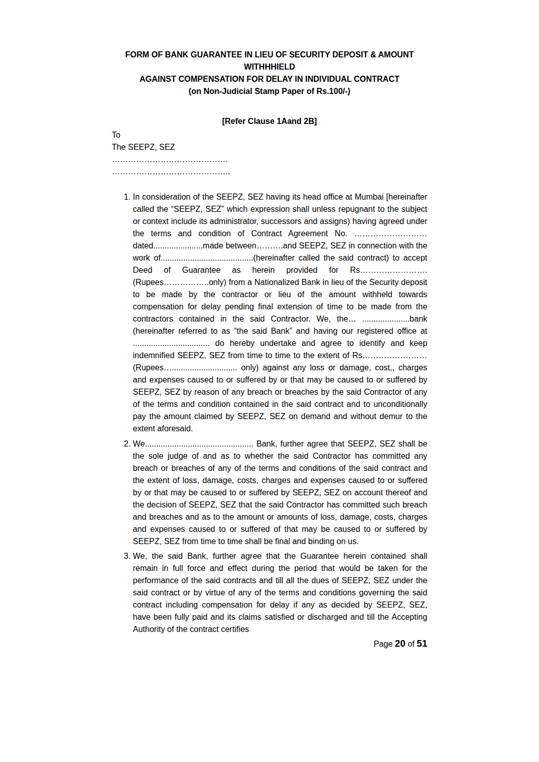FORM OF BANK GUARANTEE IN LIEU OF SECURITY DEPOSIT & AMOUNT WITHHHIELD
AGAINST COMPENSATION FOR DELAY IN INDIVIDUAL CONTRACT
(on Non-Judicial Stamp Paper of Rs.100/-)
[Refer Clause 1Aand 2B]
To
The SEEPZ, SEZ
…………………………………….
……………………………………..
In consideration of the SEEPZ, SEZ having its head office at Mumbai [hereinafter called the “SEEPZ, SEZ” which expression shall unless repugnant to the subject or context include its administrator, successors and assigns) having agreed under the terms and condition of Contract Agreement No. ………………………dated......................made between……….and SEEPZ, SEZ in connection with the work of.........................................(hereinafter called the said contract) to accept Deed of Guarantee as herein provided for Rs…………………….(Rupees……………..only) from a Nationalized Bank in lieu of the Security deposit to be made by the contractor or lieu of the amount withheld towards compensation for delay pending final extension of time to be made from the contractors contained in the said Contractor. We, the… .....................bank (hereinafter referred to as “the said Bank” and having our registered office at .................................. do hereby undertake and agree to identify and keep indemnified SEEPZ, SEZ from time to time to the extent of Rs…………………… (Rupees…............................. only) against any loss or damage, cost,, charges and expenses caused to or suffered by or that may be caused to or suffered by SEEPZ, SEZ by reason of any breach or breaches by the said Contractor of any of the terms and condition contained in the said contract and to unconditionally pay the amount claimed by SEEPZ, SEZ on demand and without demur to the extent aforesaid.
We................................................ Bank, further agree that SEEPZ, SEZ shall be the sole judge of and as to whether the said Contractor has committed any breach or breaches of any of the terms and conditions of the said contract and the extent of loss, damage, costs, charges and expenses caused to or suffered by or that may be caused to or suffered by SEEPZ, SEZ on account thereof and the decision of SEEPZ, SEZ that the said Contractor has committed such breach and breaches and as to the amount or amounts of loss, damage, costs, charges and expenses caused to or suffered of that may be caused to or suffered by SEEPZ, SEZ from time to time shall be final and binding on us.
We, the said Bank, further agree that the Guarantee herein contained shall remain in full force and effect during the period that would be taken for the performance of the said contracts and till all the dues of SEEPZ, SEZ under the said contract or by virtue of any of the terms and conditions governing the said contract including compensation for delay if any as decided by SEEPZ, SEZ, have been fully paid and its claims satisfied or discharged and till the Accepting Authority of the contract certifies
Page 20 of 51